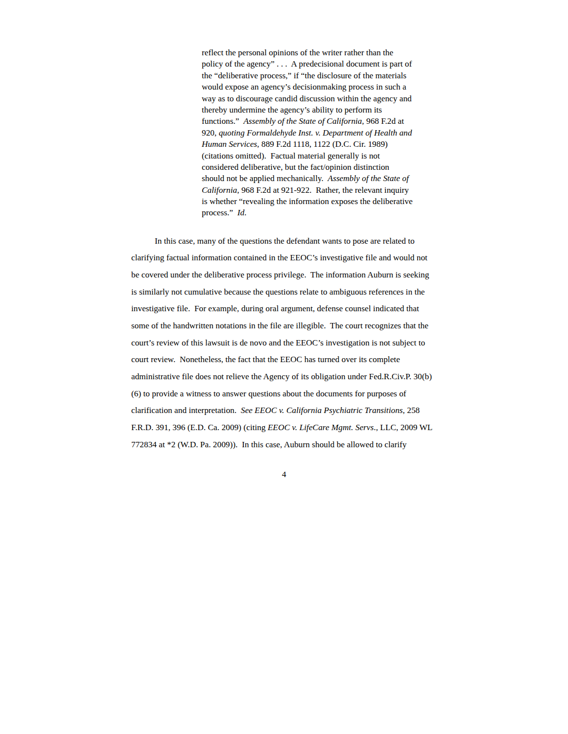reflect the personal opinions of the writer rather than the policy of the agency” . . . A predecisional document is part of the “deliberative process,” if “the disclosure of the materials would expose an agency’s decisionmaking process in such a way as to discourage candid discussion within the agency and thereby undermine the agency’s ability to perform its functions.” Assembly of the State of California, 968 F.2d at 920, quoting Formaldehyde Inst. v. Department of Health and Human Services, 889 F.2d 1118, 1122 (D.C. Cir. 1989) (citations omitted). Factual material generally is not considered deliberative, but the fact/opinion distinction should not be applied mechanically. Assembly of the State of California, 968 F.2d at 921-922. Rather, the relevant inquiry is whether “revealing the information exposes the deliberative process.” Id.
In this case, many of the questions the defendant wants to pose are related to clarifying factual information contained in the EEOC’s investigative file and would not be covered under the deliberative process privilege. The information Auburn is seeking is similarly not cumulative because the questions relate to ambiguous references in the investigative file. For example, during oral argument, defense counsel indicated that some of the handwritten notations in the file are illegible. The court recognizes that the court’s review of this lawsuit is de novo and the EEOC’s investigation is not subject to court review. Nonetheless, the fact that the EEOC has turned over its complete administrative file does not relieve the Agency of its obligation under Fed.R.Civ.P. 30(b)(6) to provide a witness to answer questions about the documents for purposes of clarification and interpretation. See EEOC v. California Psychiatric Transitions, 258 F.R.D. 391, 396 (E.D. Ca. 2009) (citing EEOC v. LifeCare Mgmt. Servs., LLC, 2009 WL 772834 at *2 (W.D. Pa. 2009)). In this case, Auburn should be allowed to clarify
4